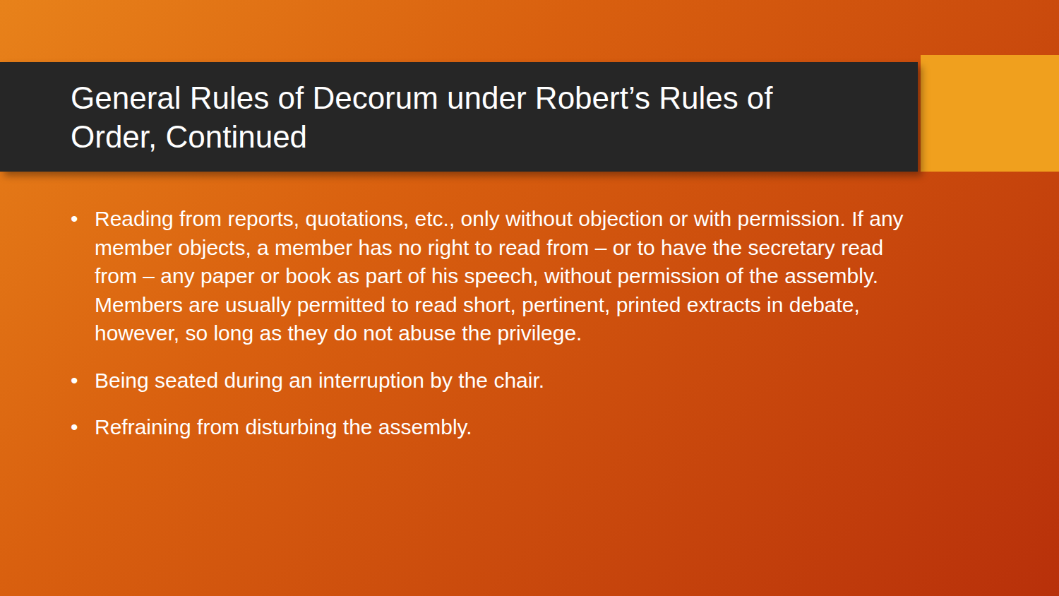General Rules of Decorum under Robert’s Rules of Order, Continued
Reading from reports, quotations, etc., only without objection or with permission. If any member objects, a member has no right to read from – or to have the secretary read from – any paper or book as part of his speech, without permission of the assembly. Members are usually permitted to read short, pertinent, printed extracts in debate, however, so long as they do not abuse the privilege.
Being seated during an interruption by the chair.
Refraining from disturbing the assembly.